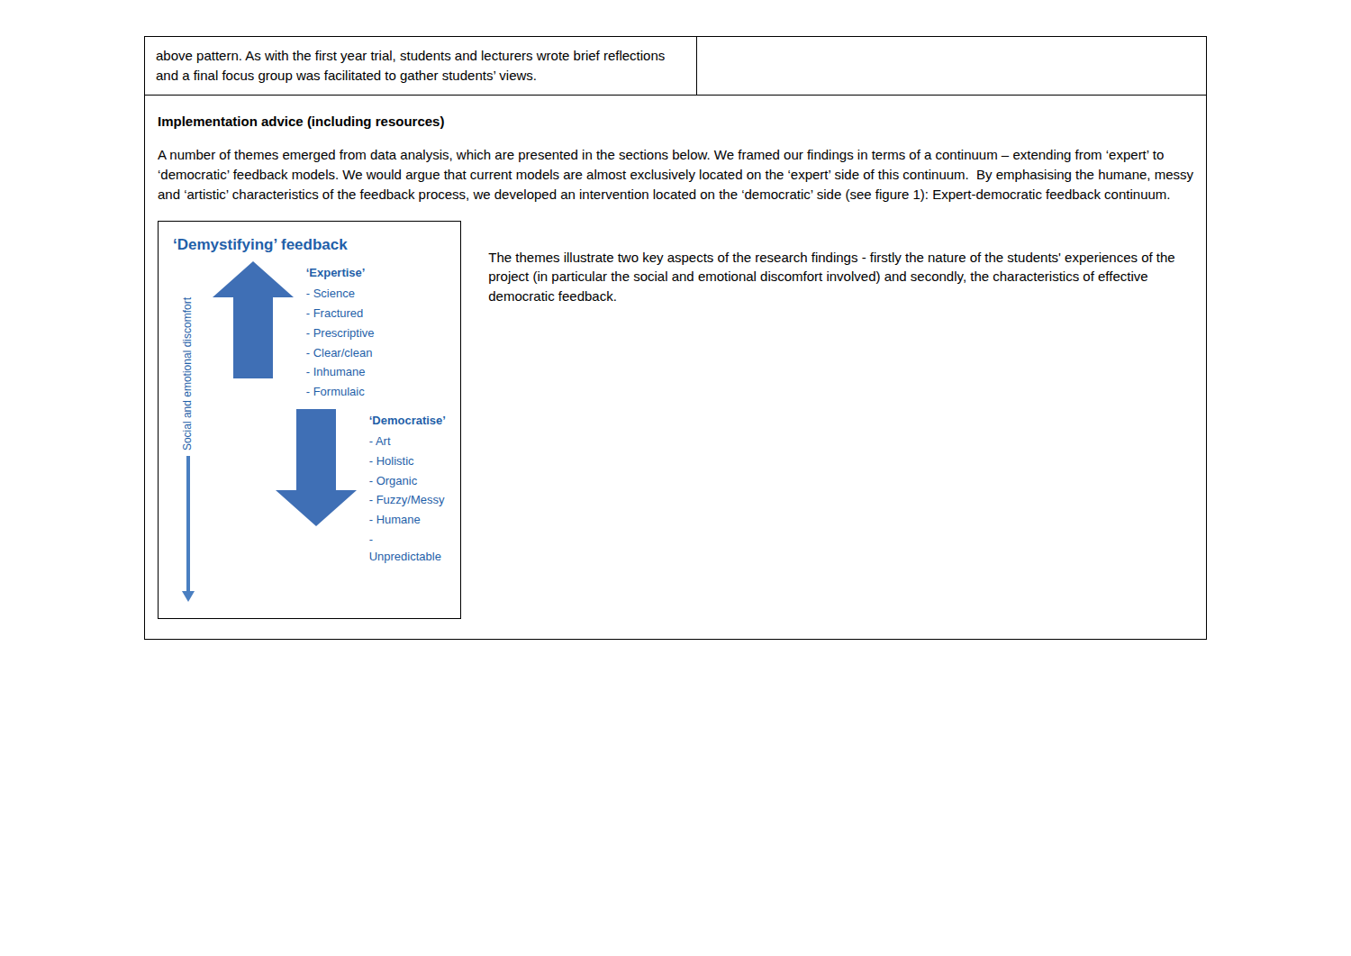| above pattern. As with the first year trial, students and lecturers wrote brief reflections and a final focus group was facilitated to gather students’ views. | |
Implementation advice (including resources)
A number of themes emerged from data analysis, which are presented in the sections below. We framed our findings in terms of a continuum – extending from ‘expert’ to ‘democratic’ feedback models. We would argue that current models are almost exclusively located on the ‘expert’ side of this continuum. By emphasising the humane, messy and ‘artistic’ characteristics of the feedback process, we developed an intervention located on the ‘democratic’ side (see figure 1): Expert-democratic feedback continuum.
‘Demystifying’ feedback
Social and emotional discomfort
‘Expertise’
Science
Fractured
Prescriptive
Clear/clean
Inhumane
Formulaic
‘Democratise’
Art
Holistic
Organic
Fuzzy/Messy
Humane
Unpredictable
The themes illustrate two key aspects of the research findings - firstly the nature of the students' experiences of the project (in particular the social and emotional discomfort involved) and secondly, the characteristics of effective democratic feedback.